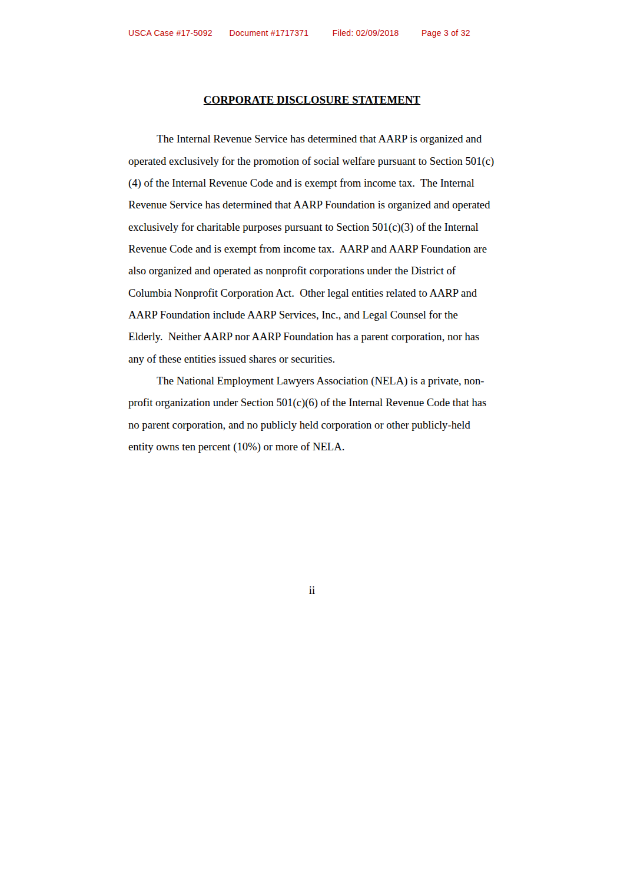USCA Case #17-5092 Document #1717371 Filed: 02/09/2018 Page 3 of 32
CORPORATE DISCLOSURE STATEMENT
The Internal Revenue Service has determined that AARP is organized and operated exclusively for the promotion of social welfare pursuant to Section 501(c)(4) of the Internal Revenue Code and is exempt from income tax. The Internal Revenue Service has determined that AARP Foundation is organized and operated exclusively for charitable purposes pursuant to Section 501(c)(3) of the Internal Revenue Code and is exempt from income tax. AARP and AARP Foundation are also organized and operated as nonprofit corporations under the District of Columbia Nonprofit Corporation Act. Other legal entities related to AARP and AARP Foundation include AARP Services, Inc., and Legal Counsel for the Elderly. Neither AARP nor AARP Foundation has a parent corporation, nor has any of these entities issued shares or securities.
The National Employment Lawyers Association (NELA) is a private, non-profit organization under Section 501(c)(6) of the Internal Revenue Code that has no parent corporation, and no publicly held corporation or other publicly-held entity owns ten percent (10%) or more of NELA.
ii